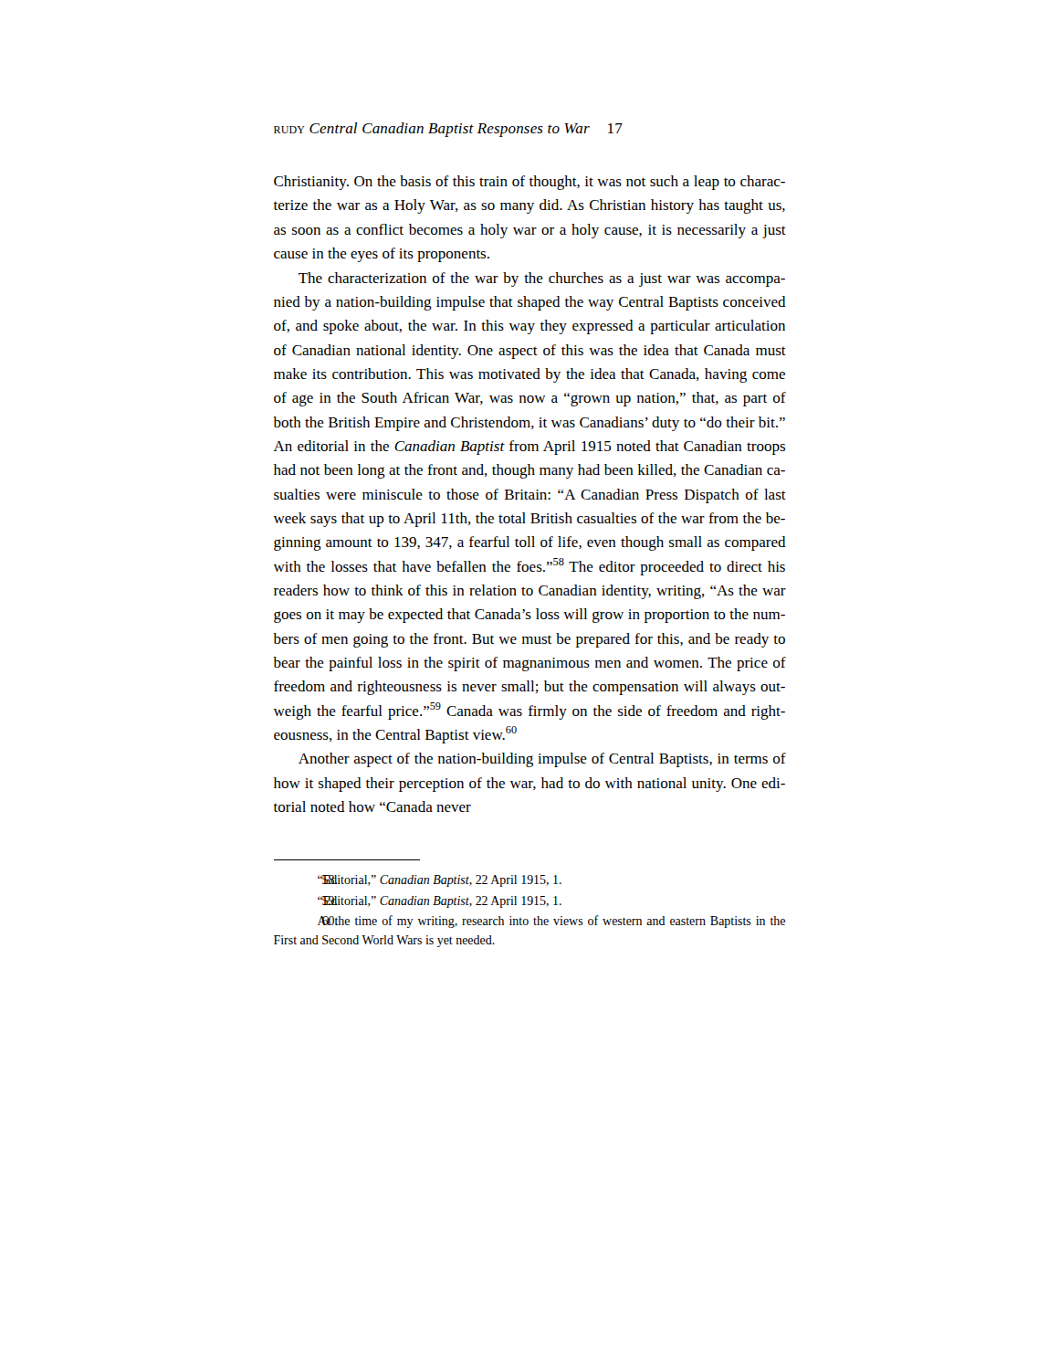Rudy Central Canadian Baptist Responses to War 17
Christianity. On the basis of this train of thought, it was not such a leap to characterize the war as a Holy War, as so many did. As Christian history has taught us, as soon as a conflict becomes a holy war or a holy cause, it is necessarily a just cause in the eyes of its proponents.
The characterization of the war by the churches as a just war was accompanied by a nation-building impulse that shaped the way Central Baptists conceived of, and spoke about, the war. In this way they expressed a particular articulation of Canadian national identity. One aspect of this was the idea that Canada must make its contribution. This was motivated by the idea that Canada, having come of age in the South African War, was now a “grown up nation,” that, as part of both the British Empire and Christendom, it was Canadians’ duty to “do their bit.” An editorial in the Canadian Baptist from April 1915 noted that Canadian troops had not been long at the front and, though many had been killed, the Canadian casualties were miniscule to those of Britain: “A Canadian Press Dispatch of last week says that up to April 11th, the total British casualties of the war from the beginning amount to 139, 347, a fearful toll of life, even though small as compared with the losses that have befallen the foes.”58 The editor proceeded to direct his readers how to think of this in relation to Canadian identity, writing, “As the war goes on it may be expected that Canada’s loss will grow in proportion to the numbers of men going to the front. But we must be prepared for this, and be ready to bear the painful loss in the spirit of magnanimous men and women. The price of freedom and righteousness is never small; but the compensation will always outweigh the fearful price.”59 Canada was firmly on the side of freedom and righteousness, in the Central Baptist view.60
Another aspect of the nation-building impulse of Central Baptists, in terms of how it shaped their perception of the war, had to do with national unity. One editorial noted how “Canada never
58.“Editorial,” Canadian Baptist, 22 April 1915, 1.
59.“Editorial,” Canadian Baptist, 22 April 1915, 1.
60. At the time of my writing, research into the views of western and eastern Baptists in the First and Second World Wars is yet needed.